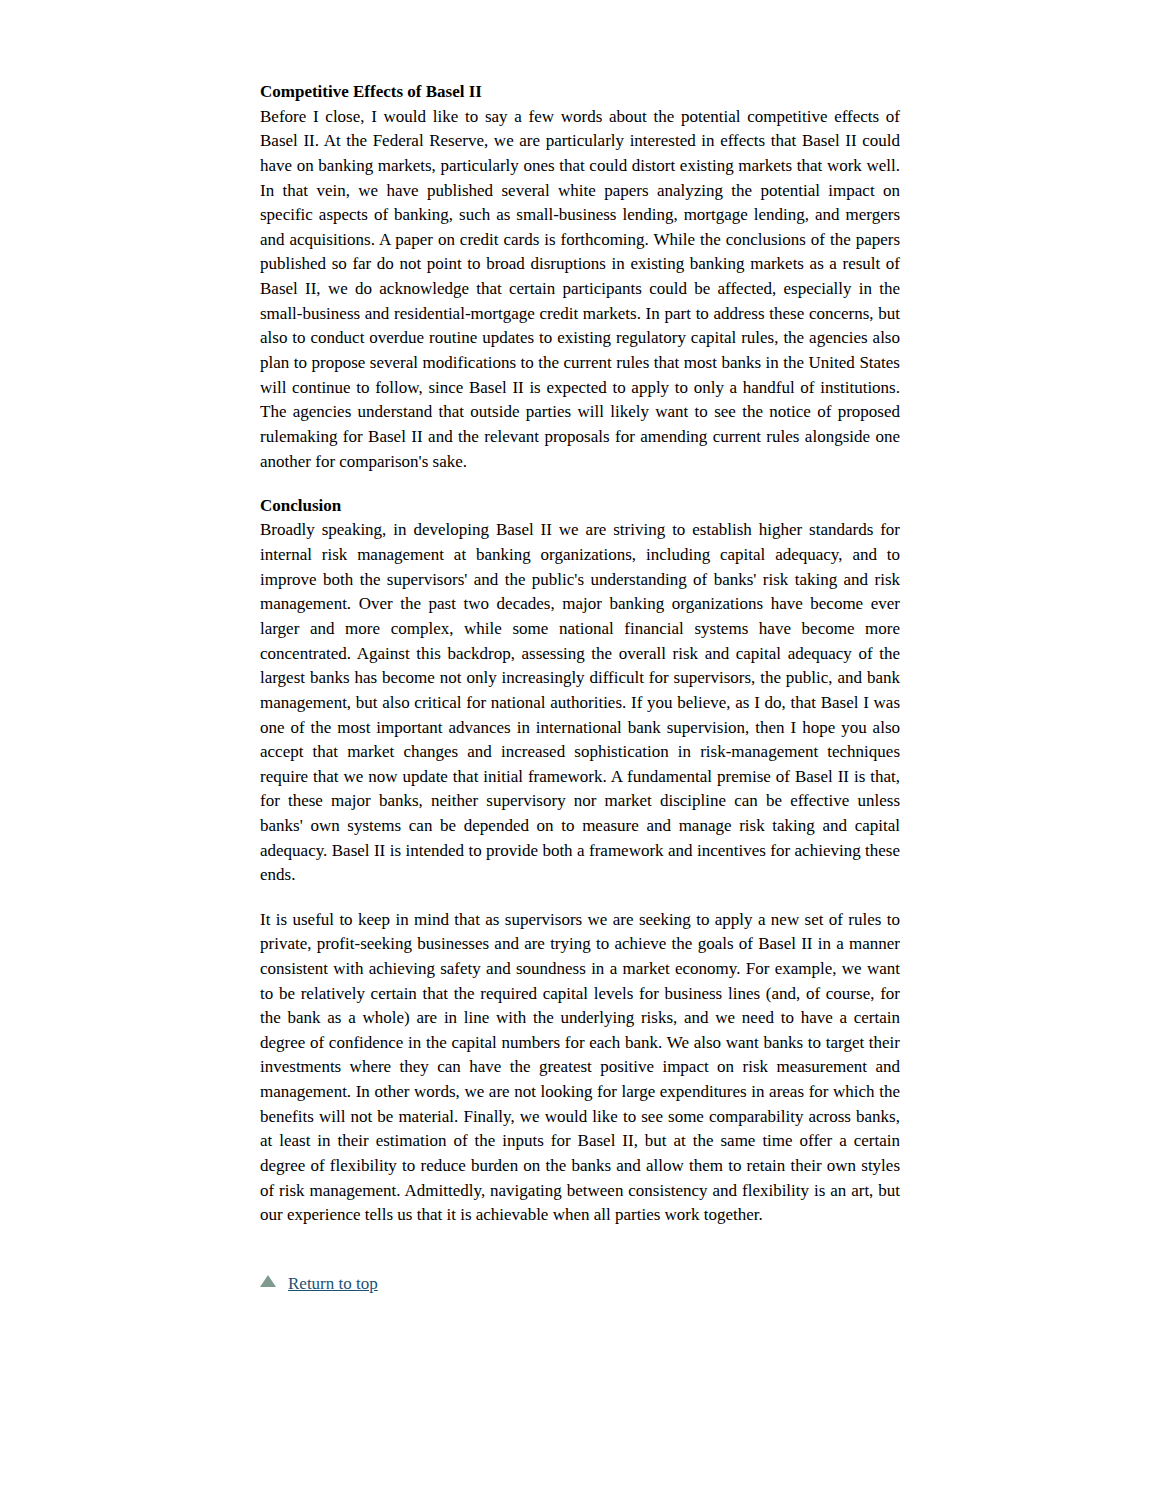Competitive Effects of Basel II
Before I close, I would like to say a few words about the potential competitive effects of Basel II. At the Federal Reserve, we are particularly interested in effects that Basel II could have on banking markets, particularly ones that could distort existing markets that work well. In that vein, we have published several white papers analyzing the potential impact on specific aspects of banking, such as small-business lending, mortgage lending, and mergers and acquisitions. A paper on credit cards is forthcoming. While the conclusions of the papers published so far do not point to broad disruptions in existing banking markets as a result of Basel II, we do acknowledge that certain participants could be affected, especially in the small-business and residential-mortgage credit markets. In part to address these concerns, but also to conduct overdue routine updates to existing regulatory capital rules, the agencies also plan to propose several modifications to the current rules that most banks in the United States will continue to follow, since Basel II is expected to apply to only a handful of institutions. The agencies understand that outside parties will likely want to see the notice of proposed rulemaking for Basel II and the relevant proposals for amending current rules alongside one another for comparison's sake.
Conclusion
Broadly speaking, in developing Basel II we are striving to establish higher standards for internal risk management at banking organizations, including capital adequacy, and to improve both the supervisors' and the public's understanding of banks' risk taking and risk management. Over the past two decades, major banking organizations have become ever larger and more complex, while some national financial systems have become more concentrated. Against this backdrop, assessing the overall risk and capital adequacy of the largest banks has become not only increasingly difficult for supervisors, the public, and bank management, but also critical for national authorities. If you believe, as I do, that Basel I was one of the most important advances in international bank supervision, then I hope you also accept that market changes and increased sophistication in risk-management techniques require that we now update that initial framework. A fundamental premise of Basel II is that, for these major banks, neither supervisory nor market discipline can be effective unless banks' own systems can be depended on to measure and manage risk taking and capital adequacy. Basel II is intended to provide both a framework and incentives for achieving these ends.
It is useful to keep in mind that as supervisors we are seeking to apply a new set of rules to private, profit-seeking businesses and are trying to achieve the goals of Basel II in a manner consistent with achieving safety and soundness in a market economy. For example, we want to be relatively certain that the required capital levels for business lines (and, of course, for the bank as a whole) are in line with the underlying risks, and we need to have a certain degree of confidence in the capital numbers for each bank. We also want banks to target their investments where they can have the greatest positive impact on risk measurement and management. In other words, we are not looking for large expenditures in areas for which the benefits will not be material. Finally, we would like to see some comparability across banks, at least in their estimation of the inputs for Basel II, but at the same time offer a certain degree of flexibility to reduce burden on the banks and allow them to retain their own styles of risk management. Admittedly, navigating between consistency and flexibility is an art, but our experience tells us that it is achievable when all parties work together.
Return to top